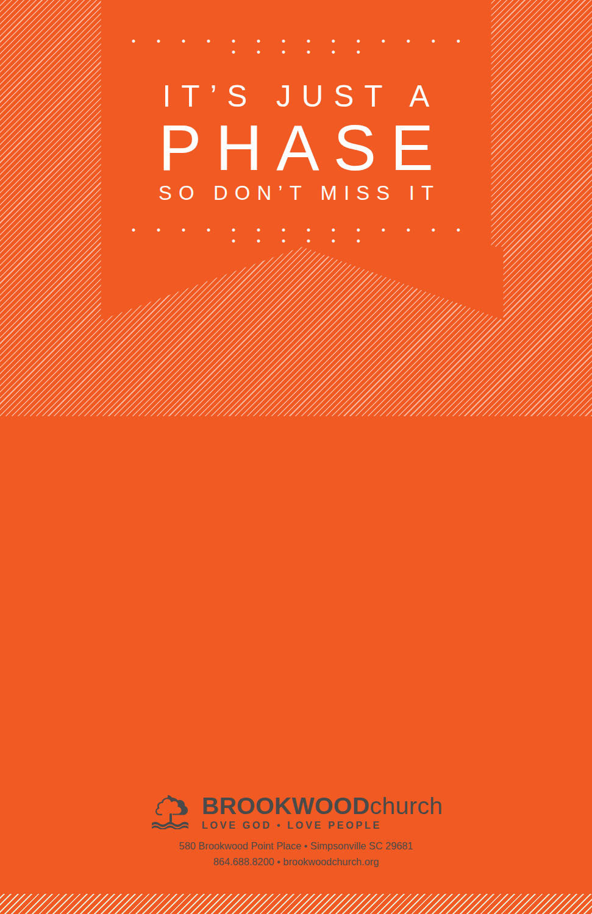• • • • • • • • • • • • • • • • • • • •
IT’S JUST A
PHASE
SO DON’T MISS IT
• • • • • • • • • • • • • • • • • • • •
BROOKWOODchurch
LOVE GOD • LOVE PEOPLE
580 Brookwood Point Place • Simpsonville SC 29681
864.688.8200 • brookwoodchurch.org